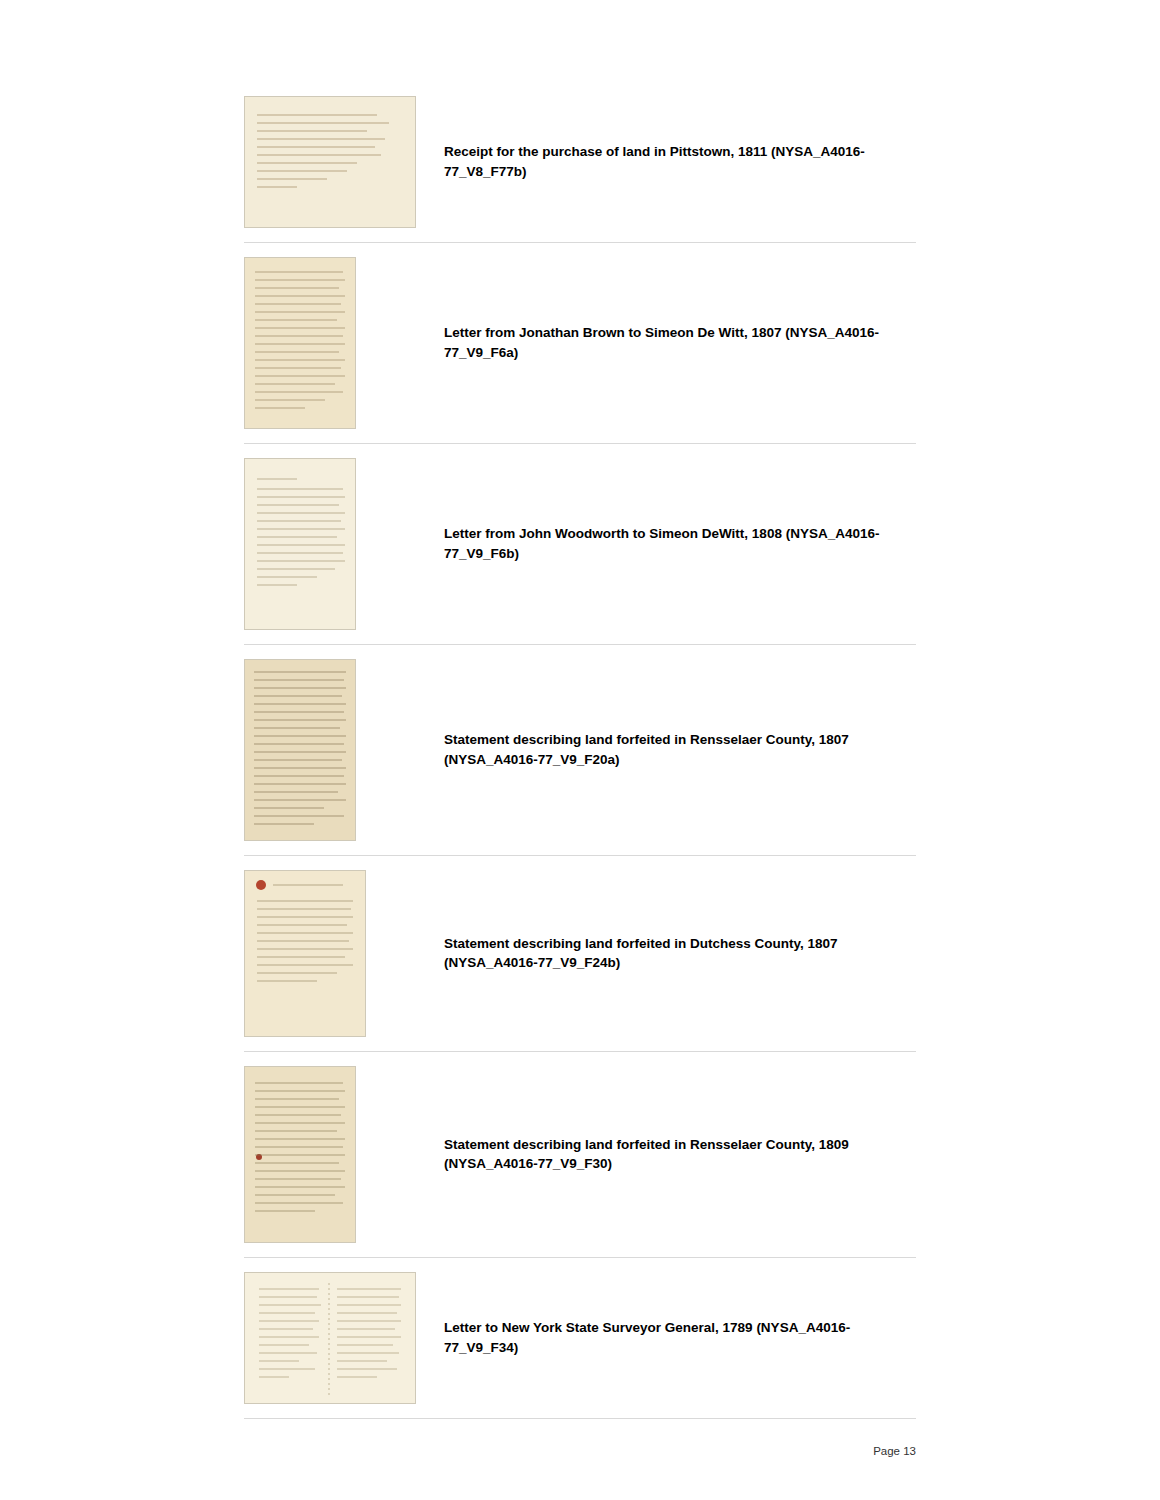| | Receipt for the purchase of land in Pittstown, 1811 (NYSA_A4016-77_V8_F77b) |
| | Letter from Jonathan Brown to Simeon De Witt, 1807 (NYSA_A4016-77_V9_F6a) |
| | Letter from John Woodworth to Simeon DeWitt, 1808 (NYSA_A4016-77_V9_F6b) |
| | Statement describing land forfeited in Rensselaer County, 1807 (NYSA_A4016-77_V9_F20a) |
| | Statement describing land forfeited in Dutchess County, 1807 (NYSA_A4016-77_V9_F24b) |
| | Statement describing land forfeited in Rensselaer County, 1809 (NYSA_A4016-77_V9_F30) |
| | Letter to New York State Surveyor General, 1789 (NYSA_A4016-77_V9_F34) |
Page 13